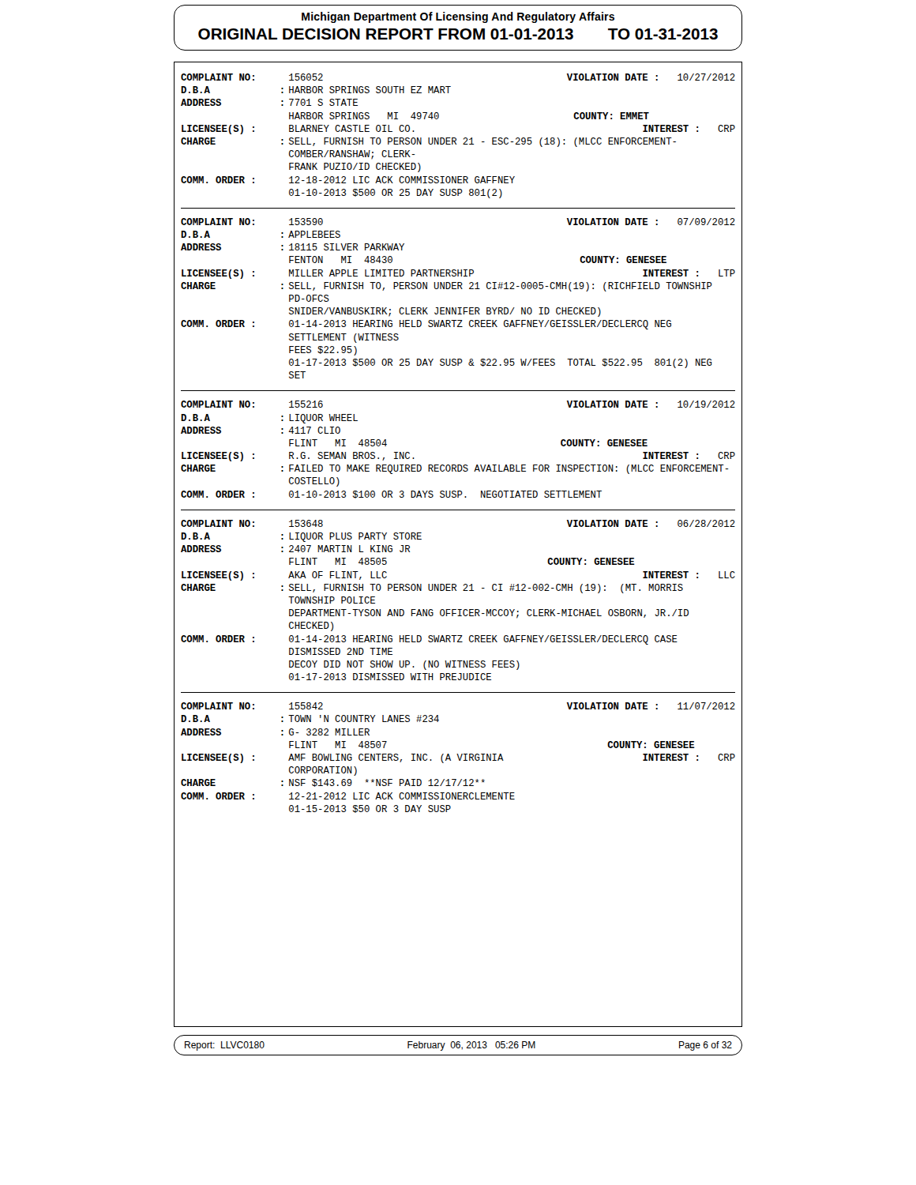Michigan Department Of Licensing And Regulatory Affairs
ORIGINAL DECISION REPORT FROM 01-01-2013 TO 01-31-2013
| COMPLAINT NO: | | 156052 | VIOLATION DATE : 10/27/2012 |
| D.B.A | : | HARBOR SPRINGS SOUTH EZ MART |
| ADDRESS | : | 7701 S STATE |
| | | HARBOR SPRINGS MI 49740 | COUNTY: EMMET |
| LICENSEE(S) : | | BLARNEY CASTLE OIL CO. | INTEREST : CRP |
| CHARGE | : | SELL, FURNISH TO PERSON UNDER 21 - ESC-295 (18): (MLCC ENFORCEMENT-COMBER/RANSHAW; CLERK- FRANK PUZIO/ID CHECKED) |
| COMM. ORDER : | | 12-18-2012 LIC ACK COMMISSIONER GAFFNEY |
| | | 01-10-2013 $500 OR 25 DAY SUSP 801(2) |
| COMPLAINT NO: | | 153590 | VIOLATION DATE : 07/09/2012 |
| D.B.A | : | APPLEBEES |
| ADDRESS | : | 18115 SILVER PARKWAY |
| | | FENTON MI 48430 | COUNTY: GENESEE |
| LICENSEE(S) : | | MILLER APPLE LIMITED PARTNERSHIP | INTEREST : LTP |
| CHARGE | : | SELL, FURNISH TO, PERSON UNDER 21 CI#12-0005-CMH(19): (RICHFIELD TOWNSHIP PD-OFCS SNIDER/VANBUSKIRK; CLERK JENNIFER BYRD/ NO ID CHECKED) |
| COMM. ORDER : | | 01-14-2013 HEARING HELD SWARTZ CREEK GAFFNEY/GEISSLER/DECLERCQ NEG SETTLEMENT (WITNESS FEES $22.95) |
| | | 01-17-2013 $500 OR 25 DAY SUSP & $22.95 W/FEES TOTAL $522.95 801(2) NEG SET |
| COMPLAINT NO: | | 155216 | VIOLATION DATE : 10/19/2012 |
| D.B.A | : | LIQUOR WHEEL |
| ADDRESS | : | 4117 CLIO |
| | | FLINT MI 48504 | COUNTY: GENESEE |
| LICENSEE(S) : | | R.G. SEMAN BROS., INC. | INTEREST : CRP |
| CHARGE | : | FAILED TO MAKE REQUIRED RECORDS AVAILABLE FOR INSPECTION: (MLCC ENFORCEMENT-COSTELLO) |
| COMM. ORDER : | | 01-10-2013 $100 OR 3 DAYS SUSP. NEGOTIATED SETTLEMENT |
| COMPLAINT NO: | | 153648 | VIOLATION DATE : 06/28/2012 |
| D.B.A | : | LIQUOR PLUS PARTY STORE |
| ADDRESS | : | 2407 MARTIN L KING JR |
| | | FLINT MI 48505 | COUNTY: GENESEE |
| LICENSEE(S) : | | AKA OF FLINT, LLC | INTEREST : LLC |
| CHARGE | : | SELL, FURNISH TO PERSON UNDER 21 - CI #12-002-CMH (19): (MT. MORRIS TOWNSHIP POLICE DEPARTMENT-TYSON AND FANG OFFICER-MCCOY; CLERK-MICHAEL OSBORN, JR./ID CHECKED) |
| COMM. ORDER : | | 01-14-2013 HEARING HELD SWARTZ CREEK GAFFNEY/GEISSLER/DECLERCQ CASE DISMISSED 2ND TIME DECOY DID NOT SHOW UP. (NO WITNESS FEES) |
| | | 01-17-2013 DISMISSED WITH PREJUDICE |
| COMPLAINT NO: | | 155842 | VIOLATION DATE : 11/07/2012 |
| D.B.A | : | TOWN 'N COUNTRY LANES #234 |
| ADDRESS | : | G- 3282 MILLER |
| | | FLINT MI 48507 | COUNTY: GENESEE |
| LICENSEE(S) : | | AMF BOWLING CENTERS, INC. (A VIRGINIA CORPORATION) | INTEREST : CRP |
| CHARGE | : | NSF $143.69 **NSF PAID 12/17/12** |
| COMM. ORDER : | | 12-21-2012 LIC ACK COMMISSIONERCLEMENTE |
| | | 01-15-2013 $50 OR 3 DAY SUSP |
Report: LLVC0180
February 06, 2013 05:26 PM
Page 6 of 32